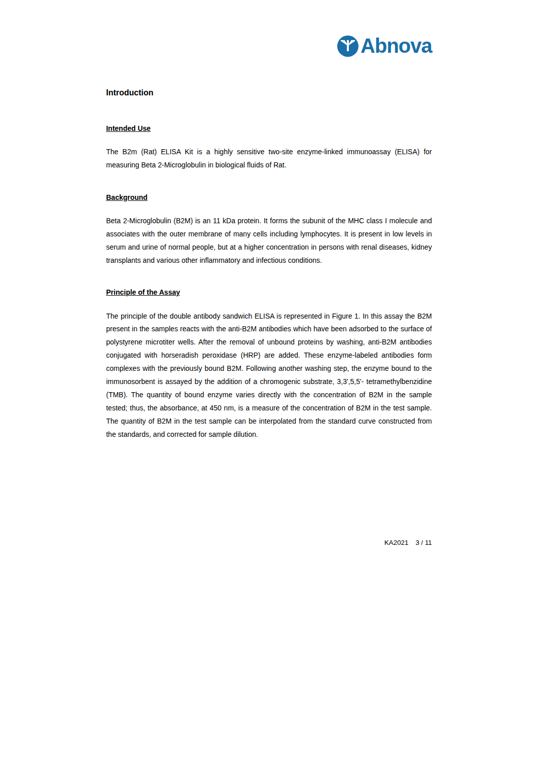Abnova
Introduction
Intended Use
The B2m (Rat) ELISA Kit is a highly sensitive two-site enzyme-linked immunoassay (ELISA) for measuring Beta 2-Microglobulin in biological fluids of Rat.
Background
Beta 2-Microglobulin (B2M) is an 11 kDa protein. It forms the subunit of the MHC class I molecule and associates with the outer membrane of many cells including lymphocytes. It is present in low levels in serum and urine of normal people, but at a higher concentration in persons with renal diseases, kidney transplants and various other inflammatory and infectious conditions.
Principle of the Assay
The principle of the double antibody sandwich ELISA is represented in Figure 1. In this assay the B2M present in the samples reacts with the anti-B2M antibodies which have been adsorbed to the surface of polystyrene microtiter wells. After the removal of unbound proteins by washing, anti-B2M antibodies conjugated with horseradish peroxidase (HRP) are added. These enzyme-labeled antibodies form complexes with the previously bound B2M. Following another washing step, the enzyme bound to the immunosorbent is assayed by the addition of a chromogenic substrate, 3,3',5,5'- tetramethylbenzidine (TMB). The quantity of bound enzyme varies directly with the concentration of B2M in the sample tested; thus, the absorbance, at 450 nm, is a measure of the concentration of B2M in the test sample. The quantity of B2M in the test sample can be interpolated from the standard curve constructed from the standards, and corrected for sample dilution.
KA20213 / 11